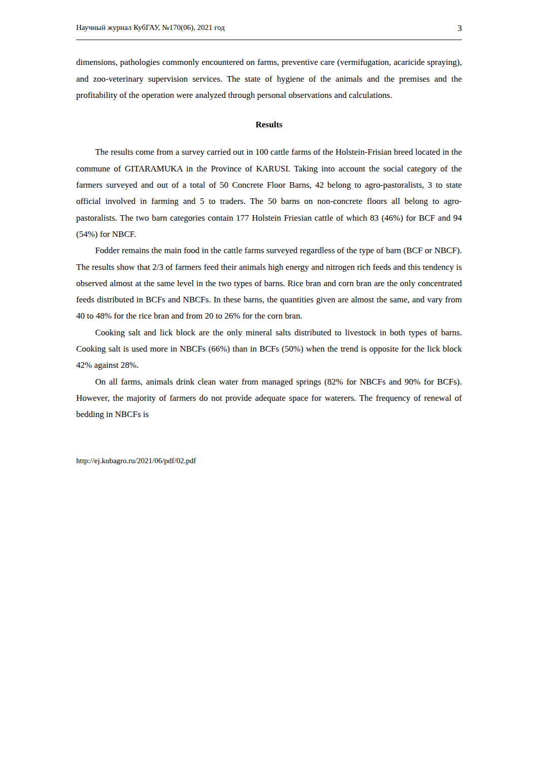Научный журнал КубГАУ, №170(06), 2021 год
3
dimensions, pathologies commonly encountered on farms, preventive care (vermifugation, acaricide spraying), and zoo-veterinary supervision services. The state of hygiene of the animals and the premises and the profitability of the operation were analyzed through personal observations and calculations.
Results
The results come from a survey carried out in 100 cattle farms of the Holstein-Frisian breed located in the commune of GITARAMUKA in the Province of KARUSI. Taking into account the social category of the farmers surveyed and out of a total of 50 Concrete Floor Barns, 42 belong to agro-pastoralists, 3 to state official involved in farming and 5 to traders. The 50 barns on non-concrete floors all belong to agro-pastoralists. The two barn categories contain 177 Holstein Friesian cattle of which 83 (46%) for BCF and 94 (54%) for NBCF.
Fodder remains the main food in the cattle farms surveyed regardless of the type of barn (BCF or NBCF). The results show that 2/3 of farmers feed their animals high energy and nitrogen rich feeds and this tendency is observed almost at the same level in the two types of barns. Rice bran and corn bran are the only concentrated feeds distributed in BCFs and NBCFs. In these barns, the quantities given are almost the same, and vary from 40 to 48% for the rice bran and from 20 to 26% for the corn bran.
Cooking salt and lick block are the only mineral salts distributed to livestock in both types of barns. Cooking salt is used more in NBCFs (66%) than in BCFs (50%) when the trend is opposite for the lick block 42% against 28%.
On all farms, animals drink clean water from managed springs (82% for NBCFs and 90% for BCFs). However, the majority of farmers do not provide adequate space for waterers. The frequency of renewal of bedding in NBCFs is
http://ej.kubagro.ru/2021/06/pdf/02.pdf